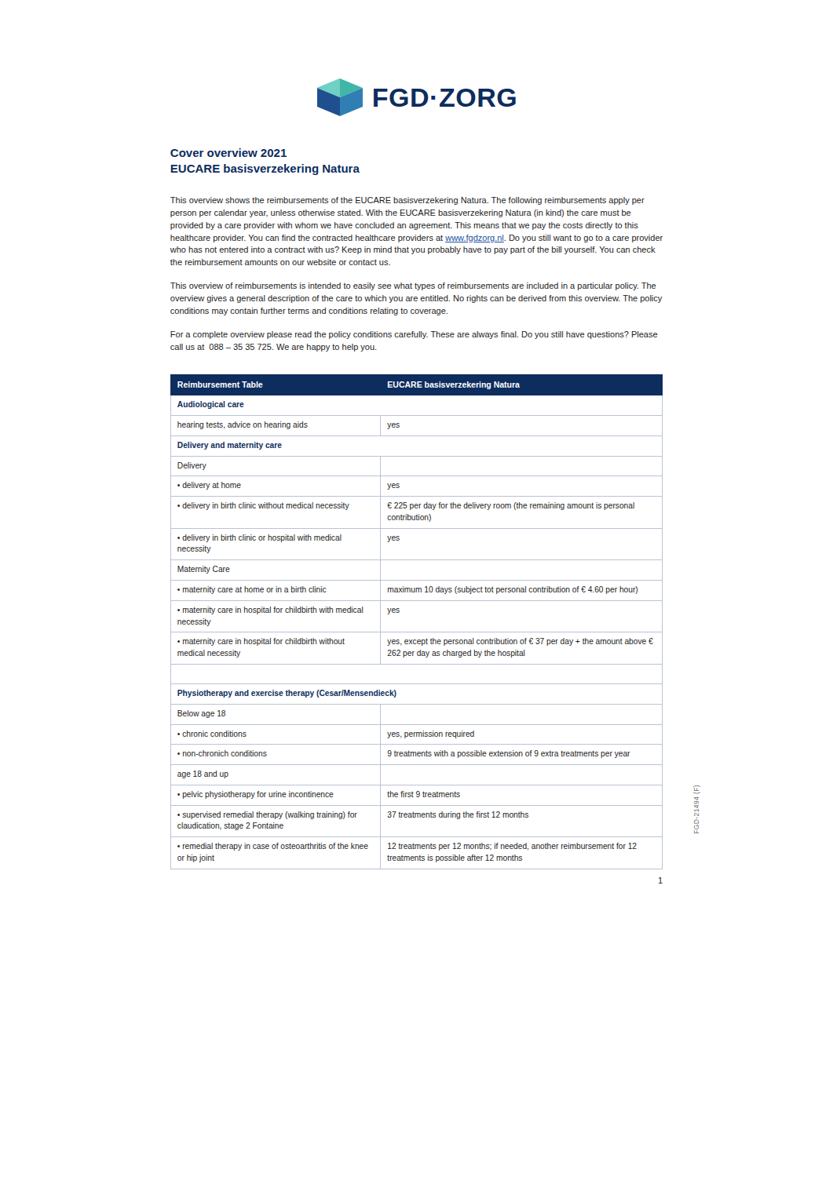FGD·ZORG
Cover overview 2021EUCARE basisverzekering Natura
This overview shows the reimbursements of the EUCARE basisverzekering Natura. The following reimbursements apply per person per calendar year, unless otherwise stated. With the EUCARE basisverzekering Natura (in kind) the care must be provided by a care provider with whom we have concluded an agreement. This means that we pay the costs directly to this healthcare provider. You can find the contracted healthcare providers at www.fgdzorg.nl. Do you still want to go to a care provider who has not entered into a contract with us? Keep in mind that you probably have to pay part of the bill yourself. You can check the reimbursement amounts on our website or contact us.
This overview of reimbursements is intended to easily see what types of reimbursements are included in a particular policy. The overview gives a general description of the care to which you are entitled. No rights can be derived from this overview. The policy conditions may contain further terms and conditions relating to coverage.
For a complete overview please read the policy conditions carefully. These are always final. Do you still have questions? Please call us at 088 – 35 35 725. We are happy to help you.
| Reimbursement Table | EUCARE basisverzekering Natura |
| --- | --- |
| Audiological care |
| hearing tests, advice on hearing aids | yes |
| Delivery and maternity care |
| Delivery | |
| • delivery at home | yes |
| • delivery in birth clinic without medical necessity | € 225 per day for the delivery room (the remaining amount is personal contribution) |
| • delivery in birth clinic or hospital with medical necessity | yes |
| Maternity Care | |
| • maternity care at home or in a birth clinic | maximum 10 days (subject tot personal contribution of € 4.60 per hour) |
| • maternity care in hospital for childbirth with medical necessity | yes |
| • maternity care in hospital for childbirth without medical necessity | yes, except the personal contribution of € 37 per day + the amount above € 262 per day as charged by the hospital |
| Physiotherapy and exercise therapy (Cesar/Mensendieck) |
| Below age 18 | |
| • chronic conditions | yes, permission required |
| • non-chronich conditions | 9 treatments with a possible extension of 9 extra treatments per year |
| age 18 and up | |
| • pelvic physiotherapy for urine incontinence | the first 9 treatments |
| • supervised remedial therapy (walking training) for claudication, stage 2 Fontaine | 37 treatments during the first 12 months |
| • remedial therapy in case of osteoarthritis of the knee or hip joint | 12 treatments per 12 months; if needed, another reimbursement for 12 treatments is possible after 12 months |
FGD-21494 (F)
1